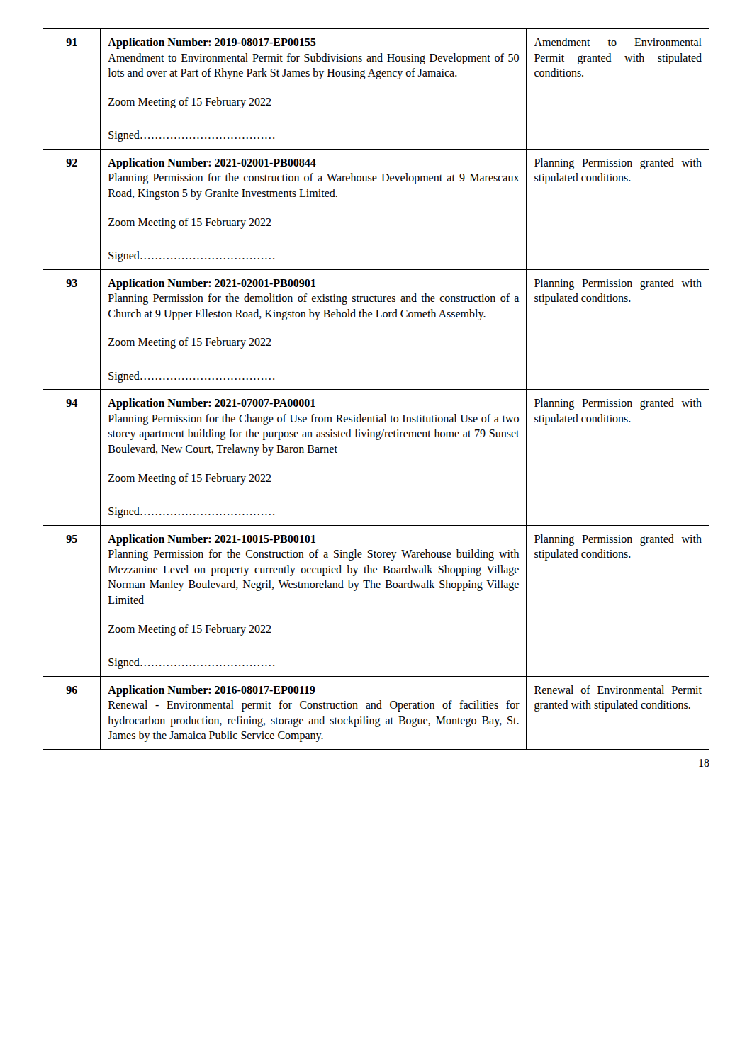| 91 | Application Number: 2019-08017-EP00155 Amendment to Environmental Permit for Subdivisions and Housing Development of 50 lots and over at Part of Rhyne Park St James by Housing Agency of Jamaica. Zoom Meeting of 15 February 2022 Signed……………………………… | Amendment to Environmental Permit granted with stipulated conditions. |
| 92 | Application Number: 2021-02001-PB00844 Planning Permission for the construction of a Warehouse Development at 9 Marescaux Road, Kingston 5 by Granite Investments Limited. Zoom Meeting of 15 February 2022 Signed……………………………… | Planning Permission granted with stipulated conditions. |
| 93 | Application Number: 2021-02001-PB00901 Planning Permission for the demolition of existing structures and the construction of a Church at 9 Upper Elleston Road, Kingston by Behold the Lord Cometh Assembly. Zoom Meeting of 15 February 2022 Signed……………………………… | Planning Permission granted with stipulated conditions. |
| 94 | Application Number: 2021-07007-PA00001 Planning Permission for the Change of Use from Residential to Institutional Use of a two storey apartment building for the purpose an assisted living/retirement home at 79 Sunset Boulevard, New Court, Trelawny by Baron Barnet Zoom Meeting of 15 February 2022 Signed……………………………… | Planning Permission granted with stipulated conditions. |
| 95 | Application Number: 2021-10015-PB00101 Planning Permission for the Construction of a Single Storey Warehouse building with Mezzanine Level on property currently occupied by the Boardwalk Shopping Village Norman Manley Boulevard, Negril, Westmoreland by The Boardwalk Shopping Village Limited Zoom Meeting of 15 February 2022 Signed……………………………… | Planning Permission granted with stipulated conditions. |
| 96 | Application Number: 2016-08017-EP00119 Renewal - Environmental permit for Construction and Operation of facilities for hydrocarbon production, refining, storage and stockpiling at Bogue, Montego Bay, St. James by the Jamaica Public Service Company. | Renewal of Environmental Permit granted with stipulated conditions. |
18